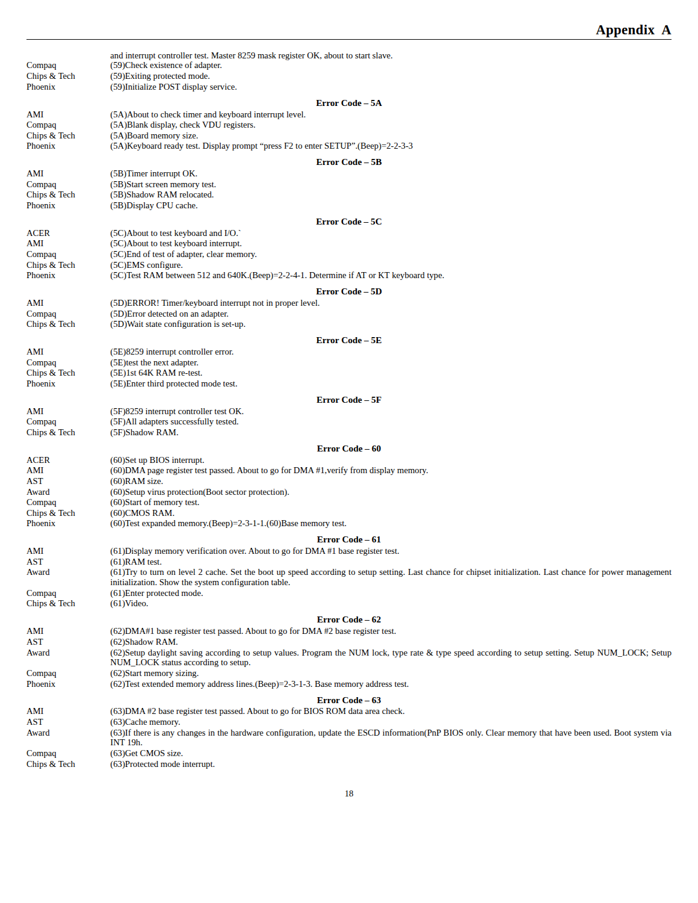Appendix A
and interrupt controller test. Master 8259 mask register OK, about to start slave.
| Compaq | (59)Check existence of adapter. |
| Chips & Tech | (59)Exiting protected mode. |
| Phoenix | (59)Initialize POST display service. |
Error Code – 5A
| AMI | (5A)About to check timer and keyboard interrupt level. |
| Compaq | (5A)Blank display, check VDU registers. |
| Chips & Tech | (5A)Board memory size. |
| Phoenix | (5A)Keyboard ready test. Display prompt “press F2 to enter SETUP”.(Beep)=2-2-3-3 |
Error Code – 5B
| AMI | (5B)Timer interrupt OK. |
| Compaq | (5B)Start screen memory test. |
| Chips & Tech | (5B)Shadow RAM relocated. |
| Phoenix | (5B)Display CPU cache. |
Error Code – 5C
| ACER | (5C)About to test keyboard and I/O.` |
| AMI | (5C)About to test keyboard interrupt. |
| Compaq | (5C)End of test of adapter, clear memory. |
| Chips & Tech | (5C)EMS configure. |
| Phoenix | (5C)Test RAM between 512 and 640K.(Beep)=2-2-4-1. Determine if AT or KT keyboard type. |
Error Code – 5D
| AMI | (5D)ERROR! Timer/keyboard interrupt not in proper level. |
| Compaq | (5D)Error detected on an adapter. |
| Chips & Tech | (5D)Wait state configuration is set-up. |
Error Code – 5E
| AMI | (5E)8259 interrupt controller error. |
| Compaq | (5E)test the next adapter. |
| Chips & Tech | (5E)1st 64K RAM re-test. |
| Phoenix | (5E)Enter third protected mode test. |
Error Code – 5F
| AMI | (5F)8259 interrupt controller test OK. |
| Compaq | (5F)All adapters successfully tested. |
| Chips & Tech | (5F)Shadow RAM. |
Error Code – 60
| ACER | (60)Set up BIOS interrupt. |
| AMI | (60)DMA page register test passed. About to go for DMA #1,verify from display memory. |
| AST | (60)RAM size. |
| Award | (60)Setup virus protection(Boot sector protection). |
| Compaq | (60)Start of memory test. |
| Chips & Tech | (60)CMOS RAM. |
| Phoenix | (60)Test expanded memory.(Beep)=2-3-1-1.(60)Base memory test. |
Error Code – 61
| AMI | (61)Display memory verification over. About to go for DMA #1 base register test. |
| AST | (61)RAM test. |
| Award | (61)Try to turn on level 2 cache. Set the boot up speed according to setup setting. Last chance for chipset initialization. Last chance for power management initialization. Show the system configuration table. |
| Compaq | (61)Enter protected mode. |
| Chips & Tech | (61)Video. |
Error Code – 62
| AMI | (62)DMA#1 base register test passed. About to go for DMA #2 base register test. |
| AST | (62)Shadow RAM. |
| Award | (62)Setup daylight saving according to setup values. Program the NUM lock, type rate & type speed according to setup setting. Setup NUM_LOCK; Setup NUM_LOCK status according to setup. |
| Compaq | (62)Start memory sizing. |
| Phoenix | (62)Test extended memory address lines.(Beep)=2-3-1-3. Base memory address test. |
Error Code – 63
| AMI | (63)DMA #2 base register test passed. About to go for BIOS ROM data area check. |
| AST | (63)Cache memory. |
| Award | (63)If there is any changes in the hardware configuration, update the ESCD information(PnP BIOS only. Clear memory that have been used. Boot system via INT 19h. |
| Compaq | (63)Get CMOS size. |
| Chips & Tech | (63)Protected mode interrupt. |
18